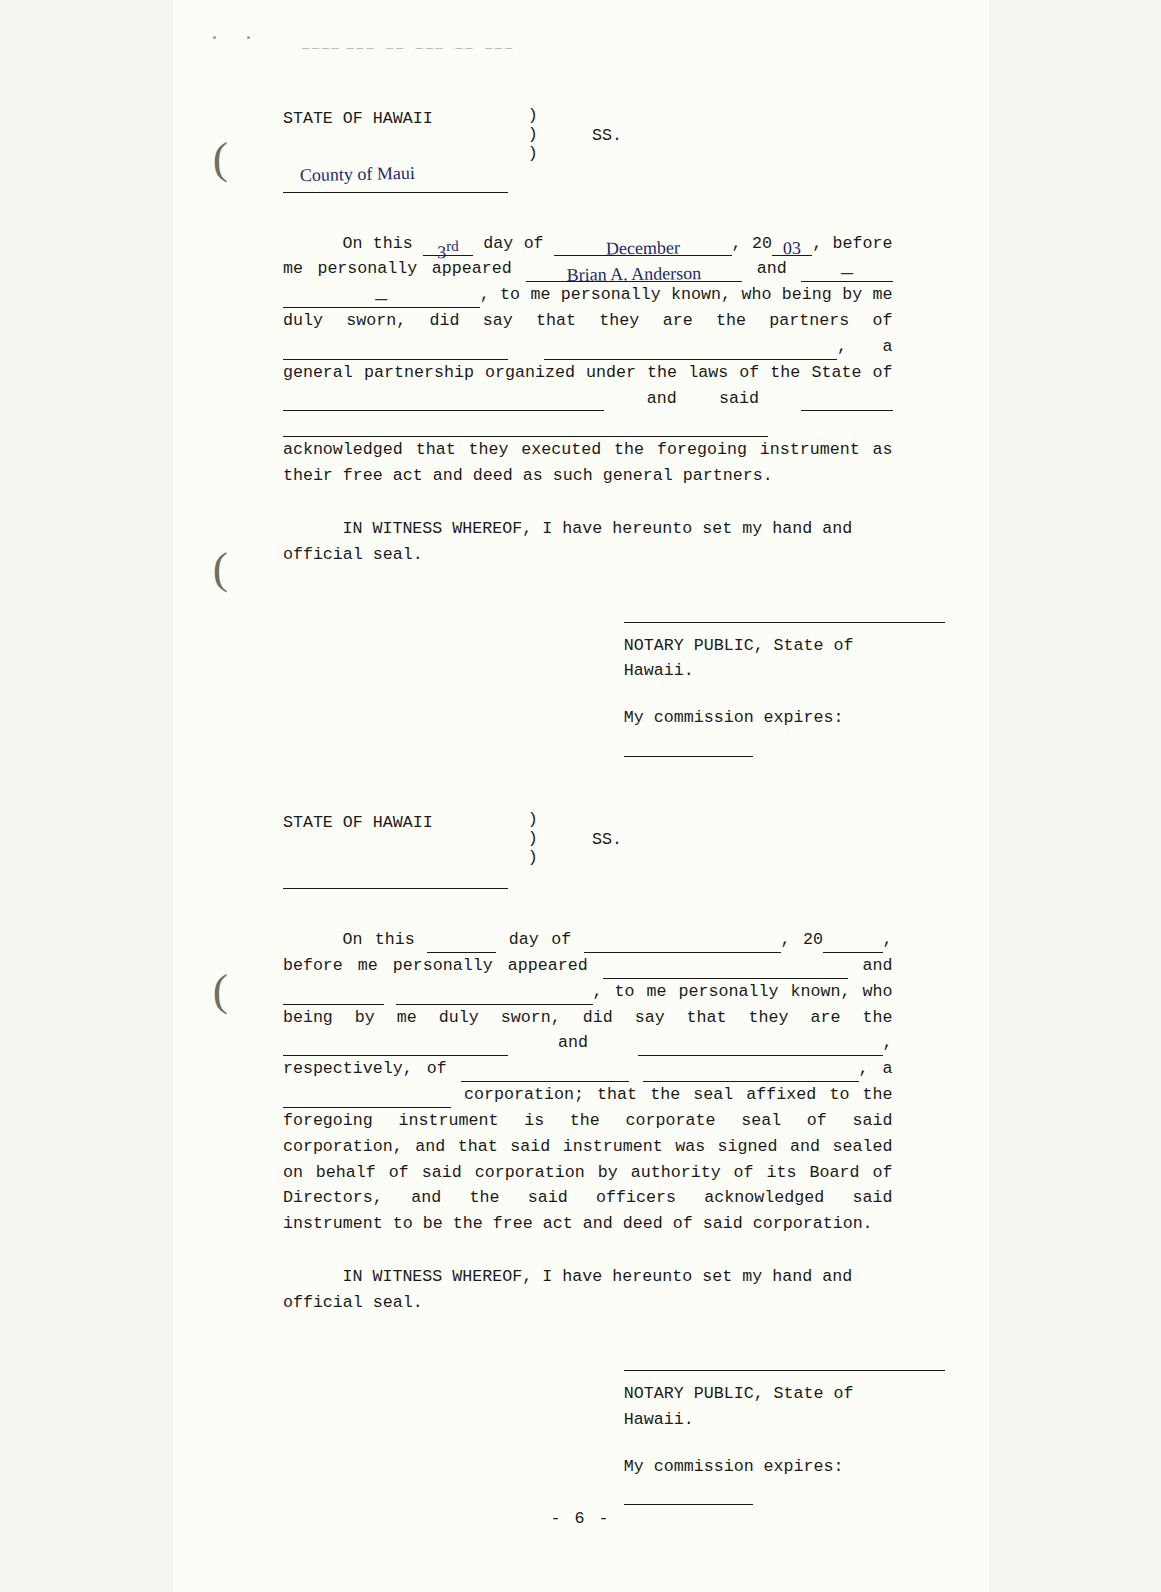———— ———  ——  ———  ——  ———
(
(
(
STATE OF HAWAII
)
)
)
SS.
County of Maui
On this 3rd day of December, 2003, before me personally appeared Brian A. Anderson and — —, to me personally known, who being by me duly sworn, did say that they are the partners of , a general partnership organized under the laws of the State of and said acknowledged that they executed the foregoing instrument as their free act and deed as such general partners.
IN WITNESS WHEREOF, I have hereunto set my hand and official seal.
NOTARY PUBLIC, State of Hawaii.
My commission expires:
STATE OF HAWAII
)
)
)
SS.
On this day of , 20 , before me personally appeared and , to me personally known, who being by me duly sworn, did say that they are the and , respectively, of , a corporation; that the seal affixed to the foregoing instrument is the corporate seal of said corporation, and that said instrument was signed and sealed on behalf of said corporation by authority of its Board of Directors, and the said officers acknowledged said instrument to be the free act and deed of said corporation.
IN WITNESS WHEREOF, I have hereunto set my hand and official seal.
NOTARY PUBLIC, State of Hawaii.
My commission expires:
- 6 -